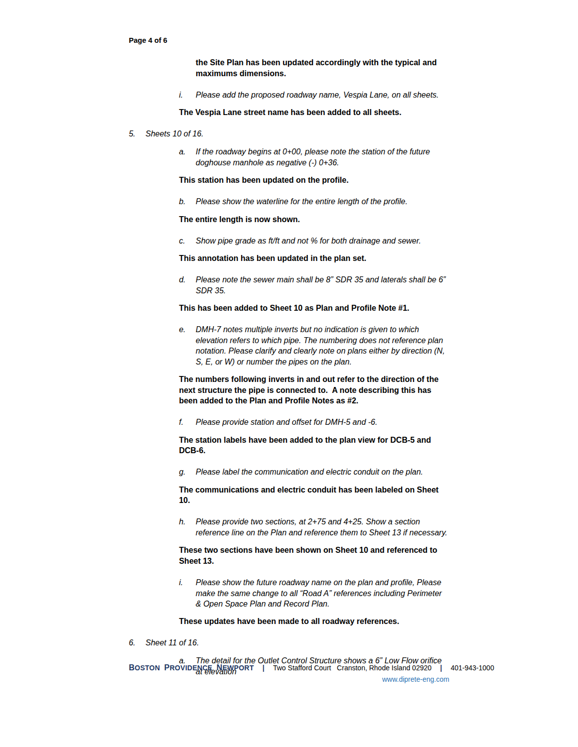Page 4 of 6
the Site Plan has been updated accordingly with the typical and maximums dimensions.
i. Please add the proposed roadway name, Vespia Lane, on all sheets.
The Vespia Lane street name has been added to all sheets.
5. Sheets 10 of 16.
a. If the roadway begins at 0+00, please note the station of the future doghouse manhole as negative (-) 0+36.
This station has been updated on the profile.
b. Please show the waterline for the entire length of the profile.
The entire length is now shown.
c. Show pipe grade as ft/ft and not % for both drainage and sewer.
This annotation has been updated in the plan set.
d. Please note the sewer main shall be 8” SDR 35 and laterals shall be 6” SDR 35.
This has been added to Sheet 10 as Plan and Profile Note #1.
e. DMH-7 notes multiple inverts but no indication is given to which elevation refers to which pipe. The numbering does not reference plan notation. Please clarify and clearly note on plans either by direction (N, S, E, or W) or number the pipes on the plan.
The numbers following inverts in and out refer to the direction of the next structure the pipe is connected to. A note describing this has been added to the Plan and Profile Notes as #2.
f. Please provide station and offset for DMH-5 and -6.
The station labels have been added to the plan view for DCB-5 and DCB-6.
g. Please label the communication and electric conduit on the plan.
The communications and electric conduit has been labeled on Sheet 10.
h. Please provide two sections, at 2+75 and 4+25. Show a section reference line on the Plan and reference them to Sheet 13 if necessary.
These two sections have been shown on Sheet 10 and referenced to Sheet 13.
i. Please show the future roadway name on the plan and profile, Please make the same change to all “Road A” references including Perimeter & Open Space Plan and Record Plan.
These updates have been made to all roadway references.
6. Sheet 11 of 16.
a. The detail for the Outlet Control Structure shows a 6” Low Flow orifice at elevation
BOSTON PROVIDENCE NEWPORT | Two Stafford Court Cranston, Rhode Island 02920 | 401-943-1000
www.diprete-eng.com